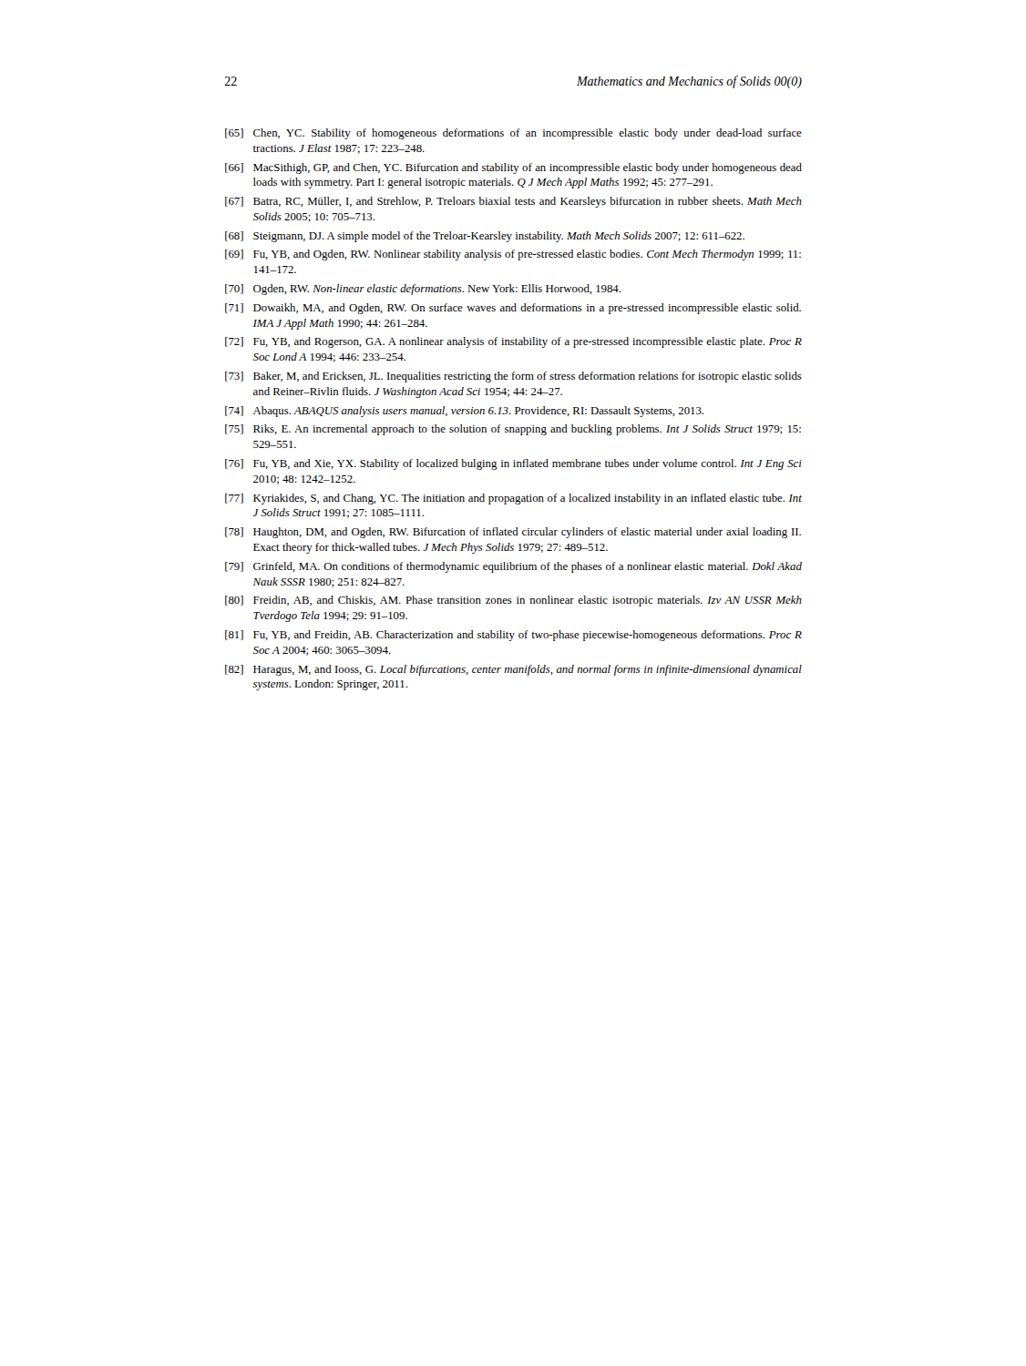22 Mathematics and Mechanics of Solids 00(0)
[65] Chen, YC. Stability of homogeneous deformations of an incompressible elastic body under dead-load surface tractions. J Elast 1987; 17: 223–248.
[66] MacSithigh, GP, and Chen, YC. Bifurcation and stability of an incompressible elastic body under homogeneous dead loads with symmetry. Part I: general isotropic materials. Q J Mech Appl Maths 1992; 45: 277–291.
[67] Batra, RC, Müller, I, and Strehlow, P. Treloars biaxial tests and Kearsleys bifurcation in rubber sheets. Math Mech Solids 2005; 10: 705–713.
[68] Steigmann, DJ. A simple model of the Treloar-Kearsley instability. Math Mech Solids 2007; 12: 611–622.
[69] Fu, YB, and Ogden, RW. Nonlinear stability analysis of pre-stressed elastic bodies. Cont Mech Thermodyn 1999; 11: 141–172.
[70] Ogden, RW. Non-linear elastic deformations. New York: Ellis Horwood, 1984.
[71] Dowaikh, MA, and Ogden, RW. On surface waves and deformations in a pre-stressed incompressible elastic solid. IMA J Appl Math 1990; 44: 261–284.
[72] Fu, YB, and Rogerson, GA. A nonlinear analysis of instability of a pre-stressed incompressible elastic plate. Proc R Soc Lond A 1994; 446: 233–254.
[73] Baker, M, and Ericksen, JL. Inequalities restricting the form of stress deformation relations for isotropic elastic solids and Reiner–Rivlin fluids. J Washington Acad Sci 1954; 44: 24–27.
[74] Abaqus. ABAQUS analysis users manual, version 6.13. Providence, RI: Dassault Systems, 2013.
[75] Riks, E. An incremental approach to the solution of snapping and buckling problems. Int J Solids Struct 1979; 15: 529–551.
[76] Fu, YB, and Xie, YX. Stability of localized bulging in inflated membrane tubes under volume control. Int J Eng Sci 2010; 48: 1242–1252.
[77] Kyriakides, S, and Chang, YC. The initiation and propagation of a localized instability in an inflated elastic tube. Int J Solids Struct 1991; 27: 1085–1111.
[78] Haughton, DM, and Ogden, RW. Bifurcation of inflated circular cylinders of elastic material under axial loading II. Exact theory for thick-walled tubes. J Mech Phys Solids 1979; 27: 489–512.
[79] Grinfeld, MA. On conditions of thermodynamic equilibrium of the phases of a nonlinear elastic material. Dokl Akad Nauk SSSR 1980; 251: 824–827.
[80] Freidin, AB, and Chiskis, AM. Phase transition zones in nonlinear elastic isotropic materials. Izv AN USSR Mekh Tverdogo Tela 1994; 29: 91–109.
[81] Fu, YB, and Freidin, AB. Characterization and stability of two-phase piecewise-homogeneous deformations. Proc R Soc A 2004; 460: 3065–3094.
[82] Haragus, M, and Iooss, G. Local bifurcations, center manifolds, and normal forms in infinite-dimensional dynamical systems. London: Springer, 2011.